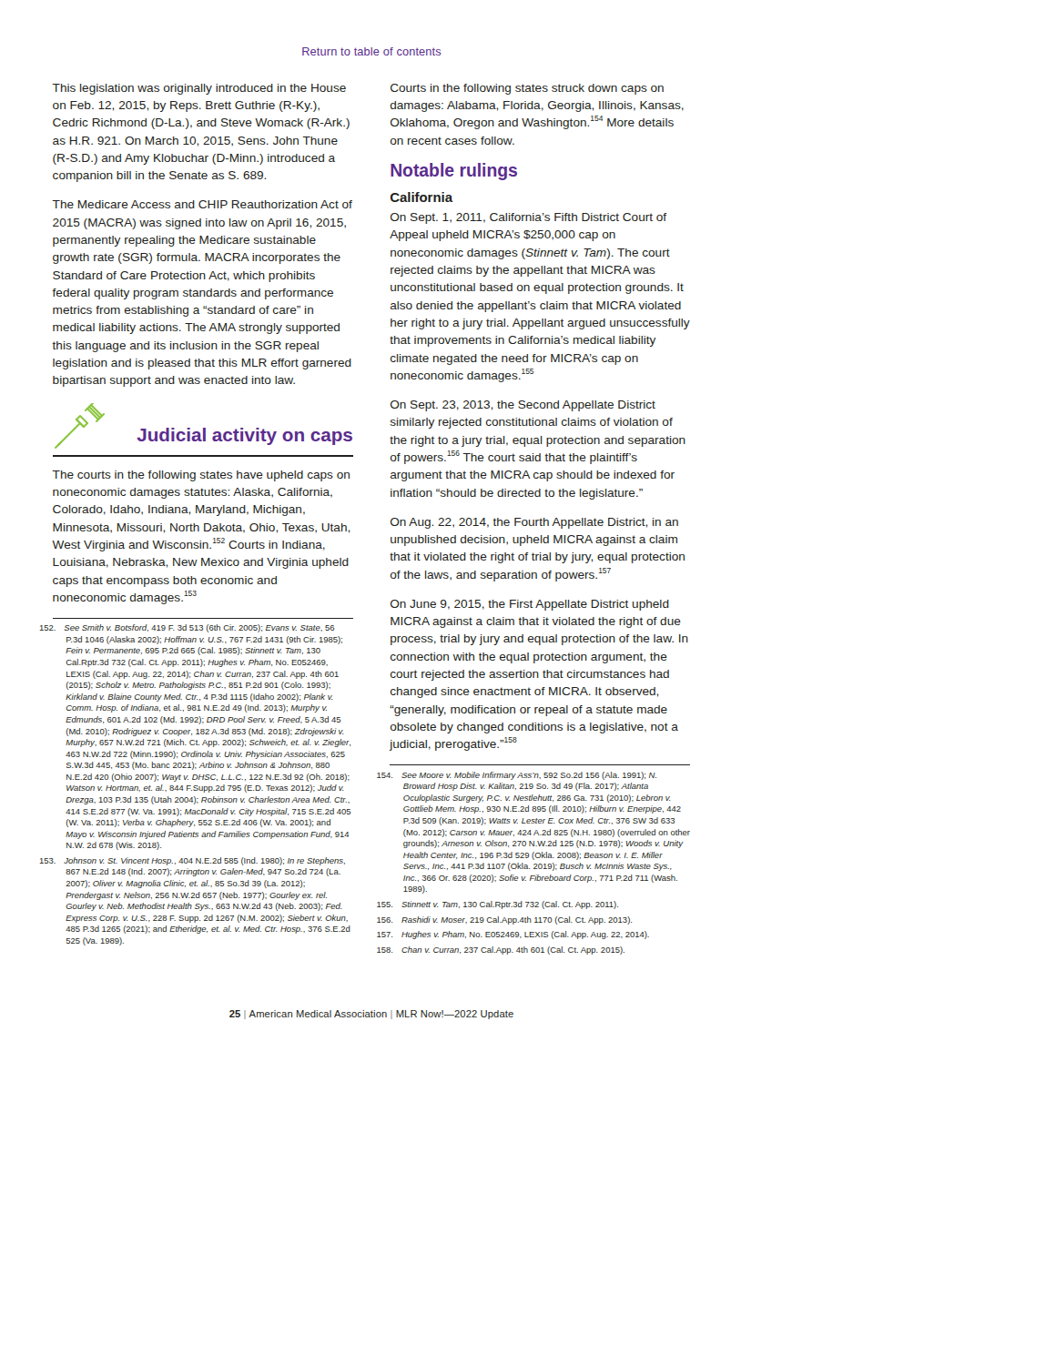Return to table of contents
This legislation was originally introduced in the House on Feb. 12, 2015, by Reps. Brett Guthrie (R-Ky.), Cedric Richmond (D-La.), and Steve Womack (R-Ark.) as H.R. 921. On March 10, 2015, Sens. John Thune (R-S.D.) and Amy Klobuchar (D-Minn.) introduced a companion bill in the Senate as S. 689.
The Medicare Access and CHIP Reauthorization Act of 2015 (MACRA) was signed into law on April 16, 2015, permanently repealing the Medicare sustainable growth rate (SGR) formula. MACRA incorporates the Standard of Care Protection Act, which prohibits federal quality program standards and performance metrics from establishing a “standard of care” in medical liability actions. The AMA strongly supported this language and its inclusion in the SGR repeal legislation and is pleased that this MLR effort garnered bipartisan support and was enacted into law.
Judicial activity on caps
The courts in the following states have upheld caps on noneconomic damages statutes: Alaska, California, Colorado, Idaho, Indiana, Maryland, Michigan, Minnesota, Missouri, North Dakota, Ohio, Texas, Utah, West Virginia and Wisconsin.152 Courts in Indiana, Louisiana, Nebraska, New Mexico and Virginia upheld caps that encompass both economic and noneconomic damages.153
152. See Smith v. Botsford, 419 F. 3d 513 (6th Cir. 2005); Evans v. State, 56 P.3d 1046 (Alaska 2002); Hoffman v. U.S., 767 F.2d 1431 (9th Cir. 1985); Fein v. Permanente, 695 P.2d 665 (Cal. 1985); Stinnett v. Tam, 130 Cal.Rptr.3d 732 (Cal. Ct. App. 2011); Hughes v. Pham, No. E052469, LEXIS (Cal. App. Aug. 22, 2014); Chan v. Curran, 237 Cal. App. 4th 601 (2015); Scholz v. Metro. Pathologists P.C., 851 P.2d 901 (Colo. 1993); Kirkland v. Blaine County Med. Ctr., 4 P.3d 1115 (Idaho 2002); Plank v. Comm. Hosp. of Indiana, et al., 981 N.E.2d 49 (Ind. 2013); Murphy v. Edmunds, 601 A.2d 102 (Md. 1992); DRD Pool Serv. v. Freed, 5 A.3d 45 (Md. 2010); Rodriguez v. Cooper, 182 A.3d 853 (Md. 2018); Zdrojewski v. Murphy, 657 N.W.2d 721 (Mich. Ct. App. 2002); Schweich, et. al. v. Ziegler, 463 N.W.2d 722 (Minn.1990); Ordinola v. Univ. Physician Associates, 625 S.W.3d 445, 453 (Mo. banc 2021); Arbino v. Johnson & Johnson, 880 N.E.2d 420 (Ohio 2007); Wayt v. DHSC, L.L.C., 122 N.E.3d 92 (Oh. 2018); Watson v. Hortman, et. al., 844 F.Supp.2d 795 (E.D. Texas 2012); Judd v. Drezga, 103 P.3d 135 (Utah 2004); Robinson v. Charleston Area Med. Ctr., 414 S.E.2d 877 (W. Va. 1991); MacDonald v. City Hospital, 715 S.E.2d 405 (W. Va. 2011); Verba v. Ghaphery, 552 S.E.2d 406 (W. Va. 2001); and Mayo v. Wisconsin Injured Patients and Families Compensation Fund, 914 N.W. 2d 678 (Wis. 2018).
153. Johnson v. St. Vincent Hosp., 404 N.E.2d 585 (Ind. 1980); In re Stephens, 867 N.E.2d 148 (Ind. 2007); Arrington v. Galen-Med, 947 So.2d 724 (La. 2007); Oliver v. Magnolia Clinic, et. al., 85 So.3d 39 (La. 2012); Prendergast v. Nelson, 256 N.W.2d 657 (Neb. 1977); Gourley ex. rel. Gourley v. Neb. Methodist Health Sys., 663 N.W.2d 43 (Neb. 2003); Fed. Express Corp. v. U.S., 228 F. Supp. 2d 1267 (N.M. 2002); Siebert v. Okun, 485 P.3d 1265 (2021); and Etheridge, et. al. v. Med. Ctr. Hosp., 376 S.E.2d 525 (Va. 1989).
Courts in the following states struck down caps on damages: Alabama, Florida, Georgia, Illinois, Kansas, Oklahoma, Oregon and Washington.154 More details on recent cases follow.
Notable rulings
California
On Sept. 1, 2011, California’s Fifth District Court of Appeal upheld MICRA’s $250,000 cap on noneconomic damages (Stinnett v. Tam). The court rejected claims by the appellant that MICRA was unconstitutional based on equal protection grounds. It also denied the appellant’s claim that MICRA violated her right to a jury trial. Appellant argued unsuccessfully that improvements in California’s medical liability climate negated the need for MICRA’s cap on noneconomic damages.155
On Sept. 23, 2013, the Second Appellate District similarly rejected constitutional claims of violation of the right to a jury trial, equal protection and separation of powers.156 The court said that the plaintiff’s argument that the MICRA cap should be indexed for inflation “should be directed to the legislature.”
On Aug. 22, 2014, the Fourth Appellate District, in an unpublished decision, upheld MICRA against a claim that it violated the right of trial by jury, equal protection of the laws, and separation of powers.157
On June 9, 2015, the First Appellate District upheld MICRA against a claim that it violated the right of due process, trial by jury and equal protection of the law. In connection with the equal protection argument, the court rejected the assertion that circumstances had changed since enactment of MICRA. It observed, “generally, modification or repeal of a statute made obsolete by changed conditions is a legislative, not a judicial, prerogative.”158
154. See Moore v. Mobile Infirmary Ass’n, 592 So.2d 156 (Ala. 1991); N. Broward Hosp Dist. v. Kalitan, 219 So. 3d 49 (Fla. 2017); Atlanta Oculoplastic Surgery, P.C. v. Nestlehutt, 286 Ga. 731 (2010); Lebron v. Gottlieb Mem. Hosp., 930 N.E.2d 895 (Ill. 2010); Hilburn v. Enerpipe, 442 P.3d 509 (Kan. 2019); Watts v. Lester E. Cox Med. Ctr., 376 SW 3d 633 (Mo. 2012); Carson v. Mauer, 424 A.2d 825 (N.H. 1980) (overruled on other grounds); Arneson v. Olson, 270 N.W.2d 125 (N.D. 1978); Woods v. Unity Health Center, Inc., 196 P.3d 529 (Okla. 2008); Beason v. I. E. Miller Servs., Inc., 441 P.3d 1107 (Okla. 2019); Busch v. McInnis Waste Sys., Inc., 366 Or. 628 (2020); Sofie v. Fibreboard Corp., 771 P.2d 711 (Wash. 1989).
155. Stinnett v. Tam, 130 Cal.Rptr.3d 732 (Cal. Ct. App. 2011).
156. Rashidi v. Moser, 219 Cal.App.4th 1170 (Cal. Ct. App. 2013).
157. Hughes v. Pham, No. E052469, LEXIS (Cal. App. Aug. 22, 2014).
158. Chan v. Curran, 237 Cal.App. 4th 601 (Cal. Ct. App. 2015).
25|American Medical Association|MLR Now!—2022 Update